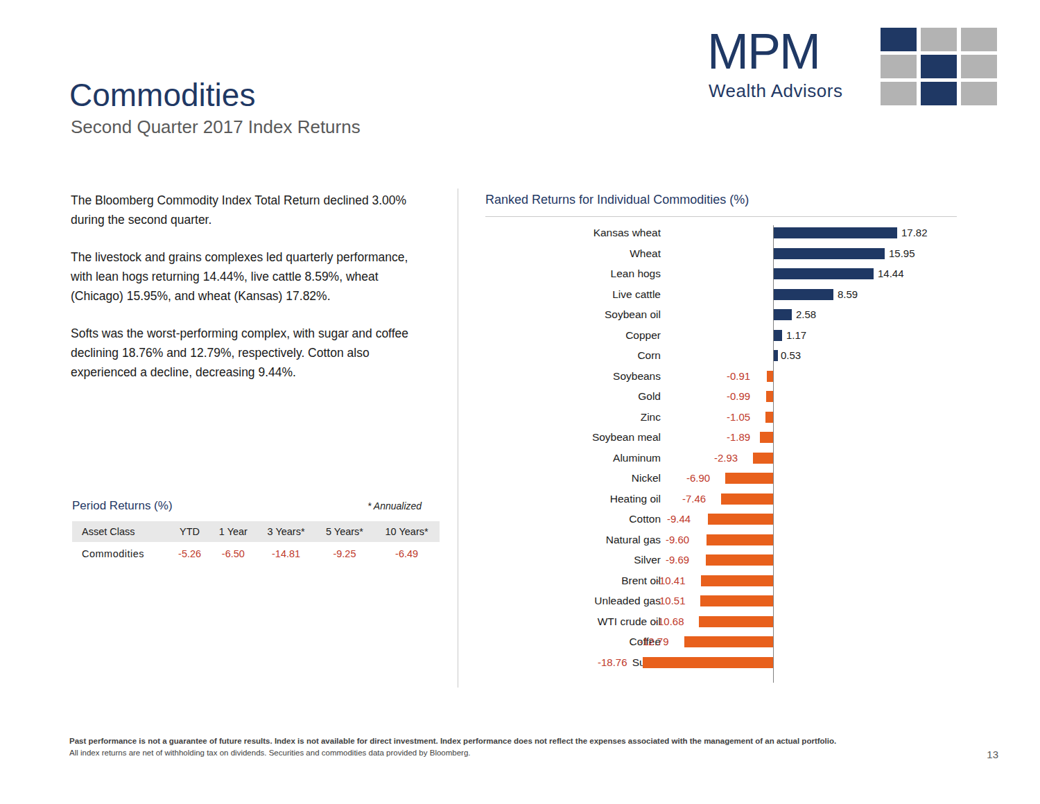MPM
Wealth Advisors
Commodities
Second Quarter 2017 Index Returns
The Bloomberg Commodity Index Total Return declined 3.00% during the second quarter.
The livestock and grains complexes led quarterly performance, with lean hogs returning 14.44%, live cattle 8.59%, wheat (Chicago) 15.95%, and wheat (Kansas) 17.82%.
Softs was the worst-performing complex, with sugar and coffee declining 18.76% and 12.79%, respectively. Cotton also experienced a decline, decreasing 9.44%.
Period Returns (%)
* Annualized
| Asset Class | YTD | 1 Year | 3 Years* | 5 Years* | 10 Years* |
| --- | --- | --- | --- | --- | --- |
| Commodities | -5.26 | -6.50 | -14.81 | -9.25 | -6.49 |
Ranked Returns for Individual Commodities (%)
Kansas wheat
17.82
Wheat
15.95
Lean hogs
14.44
Live cattle
8.59
Soybean oil
2.58
Copper
1.17
Corn
0.53
Soybeans
-0.91
Gold
-0.99
Zinc
-1.05
Soybean meal
-1.89
Aluminum
-2.93
Nickel
-6.90
Heating oil
-7.46
Cotton
-9.44
Natural gas
-9.60
Silver
-9.69
Brent oil
-10.41
Unleaded gas
-10.51
WTI crude oil
-10.68
Coffee
-12.79
Sugar
-18.76
Past performance is not a guarantee of future results. Index is not available for direct investment. Index performance does not reflect the expenses associated with the management of an actual portfolio.
All index returns are net of withholding tax on dividends. Securities and commodities data provided by Bloomberg.
13